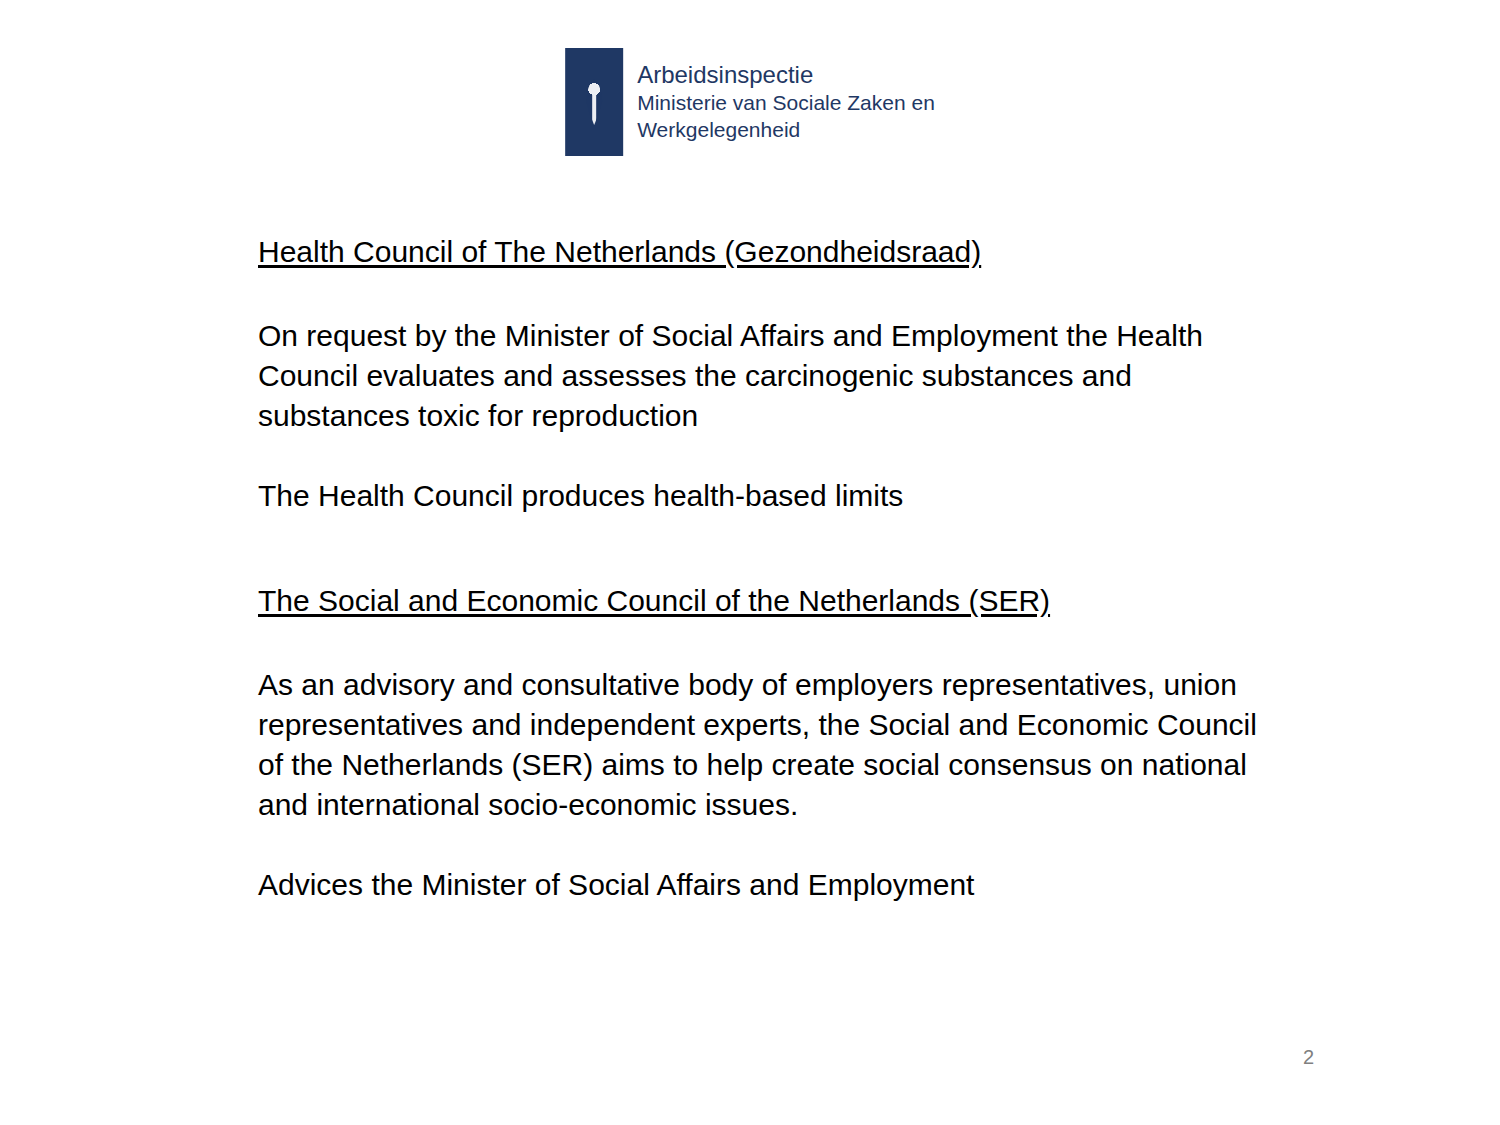Arbeidsinspectie
Ministerie van Sociale Zaken en
Werkgelegenheid
Health Council of The Netherlands (Gezondheidsraad)
On request by the Minister of Social Affairs and Employment the Health
Council evaluates and assesses the carcinogenic substances and
substances toxic for reproduction
The Health Council produces health-based limits
The Social and Economic Council of the Netherlands (SER)
As an advisory and consultative body of employers representatives, union
representatives and independent experts, the Social and Economic Council
of the Netherlands (SER) aims to help create social consensus on national
and international socio-economic issues.
Advices the Minister of Social Affairs and Employment
2